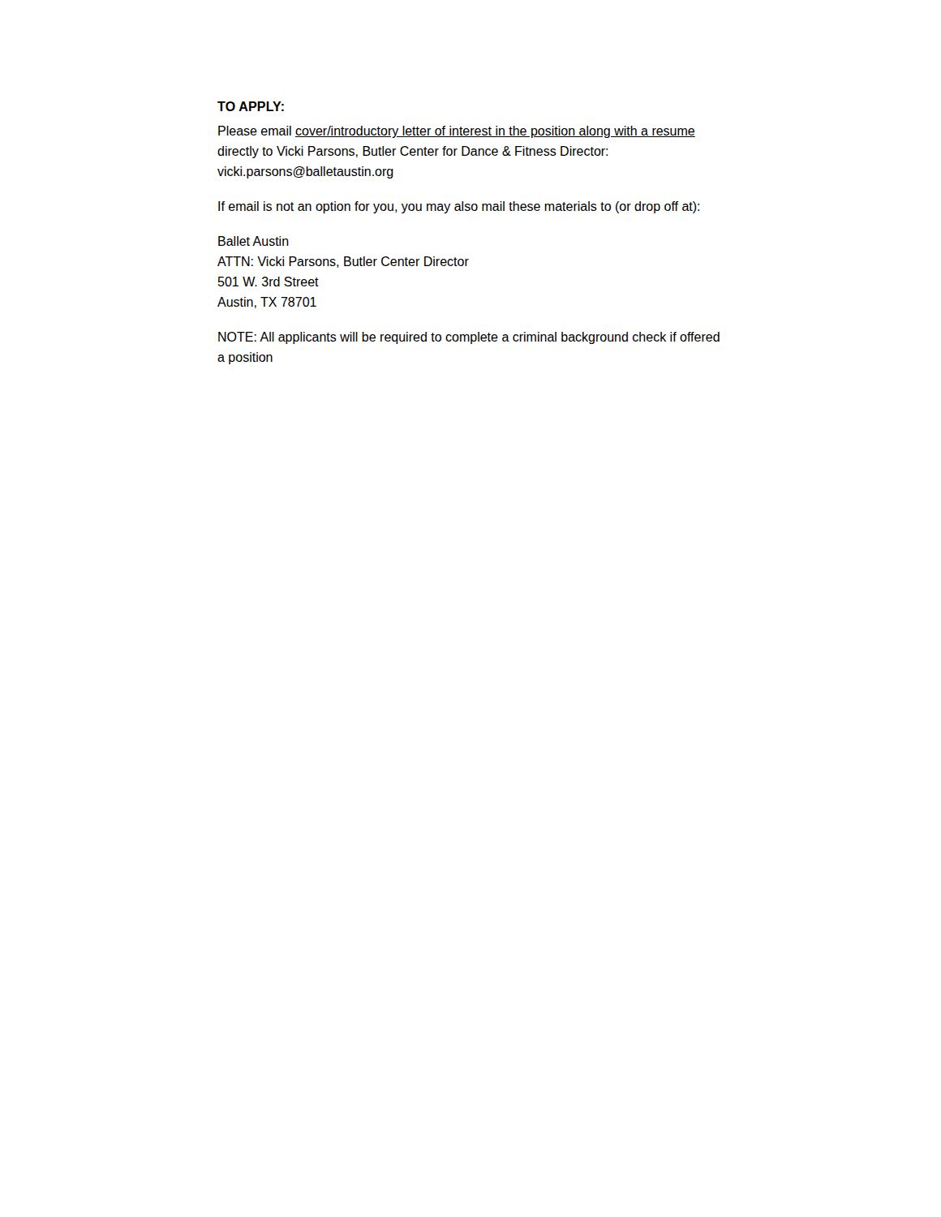TO APPLY:
Please email cover/introductory letter of interest in the position along with a resume directly to Vicki Parsons, Butler Center for Dance & Fitness Director: vicki.parsons@balletaustin.org
If email is not an option for you, you may also mail these materials to (or drop off at):
Ballet Austin
ATTN: Vicki Parsons, Butler Center Director
501 W. 3rd Street
Austin, TX 78701
NOTE: All applicants will be required to complete a criminal background check if offered a position